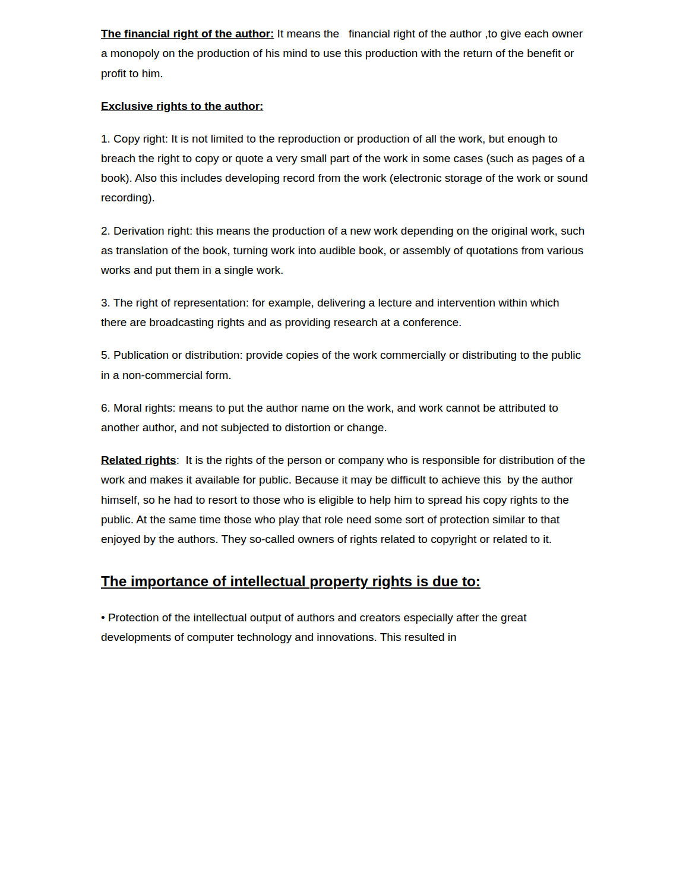The financial right of the author: It means the financial right of the author ,to give each owner a monopoly on the production of his mind to use this production with the return of the benefit or profit to him.
Exclusive rights to the author:
1. Copy right: It is not limited to the reproduction or production of all the work, but enough to breach the right to copy or quote a very small part of the work in some cases (such as pages of a book). Also this includes developing record from the work (electronic storage of the work or sound recording).
2. Derivation right: this means the production of a new work depending on the original work, such as translation of the book, turning work into audible book, or assembly of quotations from various works and put them in a single work.
3. The right of representation: for example, delivering a lecture and intervention within which there are broadcasting rights and as providing research at a conference.
5. Publication or distribution: provide copies of the work commercially or distributing to the public in a non-commercial form.
6. Moral rights: means to put the author name on the work, and work cannot be attributed to another author, and not subjected to distortion or change.
Related rights: It is the rights of the person or company who is responsible for distribution of the work and makes it available for public. Because it may be difficult to achieve this by the author himself, so he had to resort to those who is eligible to help him to spread his copy rights to the public. At the same time those who play that role need some sort of protection similar to that enjoyed by the authors. They so-called owners of rights related to copyright or related to it.
The importance of intellectual property rights is due to:
• Protection of the intellectual output of authors and creators especially after the great developments of computer technology and innovations. This resulted in